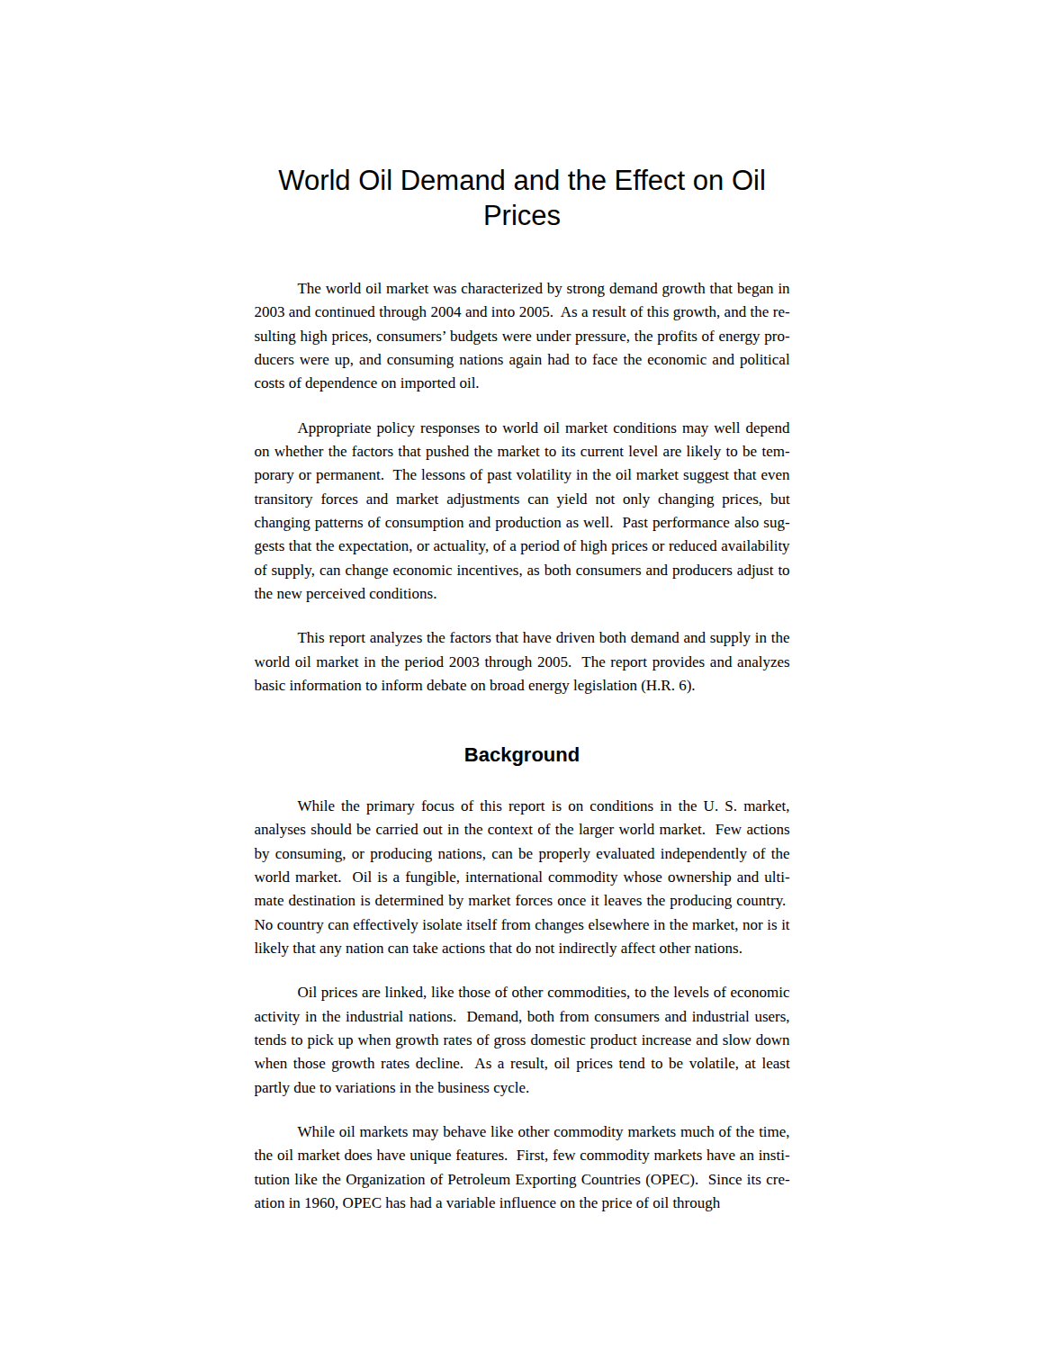World Oil Demand and the Effect on Oil Prices
The world oil market was characterized by strong demand growth that began in 2003 and continued through 2004 and into 2005. As a result of this growth, and the resulting high prices, consumers’ budgets were under pressure, the profits of energy producers were up, and consuming nations again had to face the economic and political costs of dependence on imported oil.
Appropriate policy responses to world oil market conditions may well depend on whether the factors that pushed the market to its current level are likely to be temporary or permanent. The lessons of past volatility in the oil market suggest that even transitory forces and market adjustments can yield not only changing prices, but changing patterns of consumption and production as well. Past performance also suggests that the expectation, or actuality, of a period of high prices or reduced availability of supply, can change economic incentives, as both consumers and producers adjust to the new perceived conditions.
This report analyzes the factors that have driven both demand and supply in the world oil market in the period 2003 through 2005. The report provides and analyzes basic information to inform debate on broad energy legislation (H.R. 6).
Background
While the primary focus of this report is on conditions in the U. S. market, analyses should be carried out in the context of the larger world market. Few actions by consuming, or producing nations, can be properly evaluated independently of the world market. Oil is a fungible, international commodity whose ownership and ultimate destination is determined by market forces once it leaves the producing country. No country can effectively isolate itself from changes elsewhere in the market, nor is it likely that any nation can take actions that do not indirectly affect other nations.
Oil prices are linked, like those of other commodities, to the levels of economic activity in the industrial nations. Demand, both from consumers and industrial users, tends to pick up when growth rates of gross domestic product increase and slow down when those growth rates decline. As a result, oil prices tend to be volatile, at least partly due to variations in the business cycle.
While oil markets may behave like other commodity markets much of the time, the oil market does have unique features. First, few commodity markets have an institution like the Organization of Petroleum Exporting Countries (OPEC). Since its creation in 1960, OPEC has had a variable influence on the price of oil through